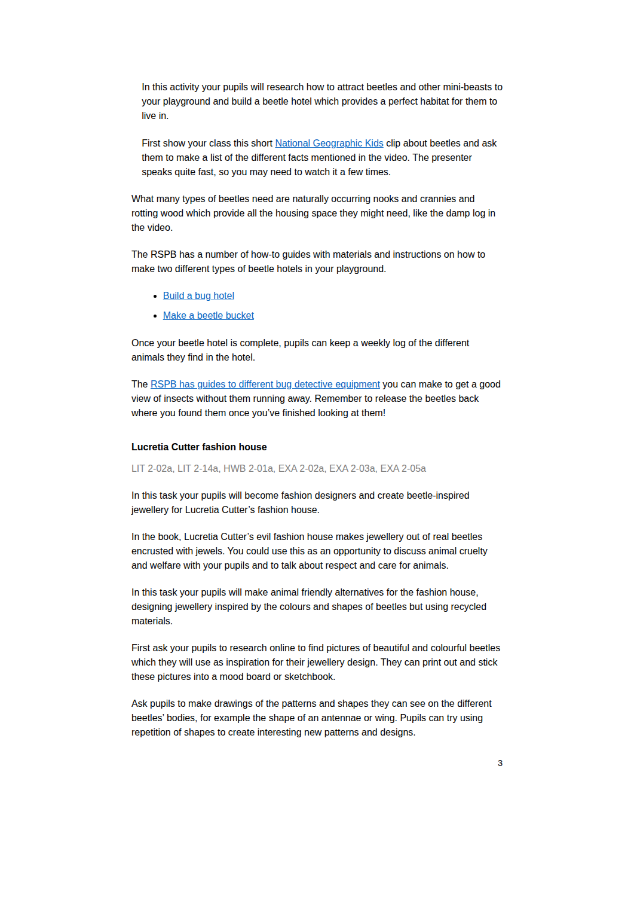In this activity your pupils will research how to attract beetles and other mini-beasts to your playground and build a beetle hotel which provides a perfect habitat for them to live in.
First show your class this short National Geographic Kids clip about beetles and ask them to make a list of the different facts mentioned in the video. The presenter speaks quite fast, so you may need to watch it a few times.
What many types of beetles need are naturally occurring nooks and crannies and rotting wood which provide all the housing space they might need, like the damp log in the video.
The RSPB has a number of how-to guides with materials and instructions on how to make two different types of beetle hotels in your playground.
Build a bug hotel
Make a beetle bucket
Once your beetle hotel is complete, pupils can keep a weekly log of the different animals they find in the hotel.
The RSPB has guides to different bug detective equipment you can make to get a good view of insects without them running away. Remember to release the beetles back where you found them once you’ve finished looking at them!
Lucretia Cutter fashion house
LIT 2-02a, LIT 2-14a, HWB 2-01a, EXA 2-02a, EXA 2-03a, EXA 2-05a
In this task your pupils will become fashion designers and create beetle-inspired jewellery for Lucretia Cutter’s fashion house.
In the book, Lucretia Cutter’s evil fashion house makes jewellery out of real beetles encrusted with jewels. You could use this as an opportunity to discuss animal cruelty and welfare with your pupils and to talk about respect and care for animals.
In this task your pupils will make animal friendly alternatives for the fashion house, designing jewellery inspired by the colours and shapes of beetles but using recycled materials.
First ask your pupils to research online to find pictures of beautiful and colourful beetles which they will use as inspiration for their jewellery design. They can print out and stick these pictures into a mood board or sketchbook.
Ask pupils to make drawings of the patterns and shapes they can see on the different beetles’ bodies, for example the shape of an antennae or wing. Pupils can try using repetition of shapes to create interesting new patterns and designs.
3